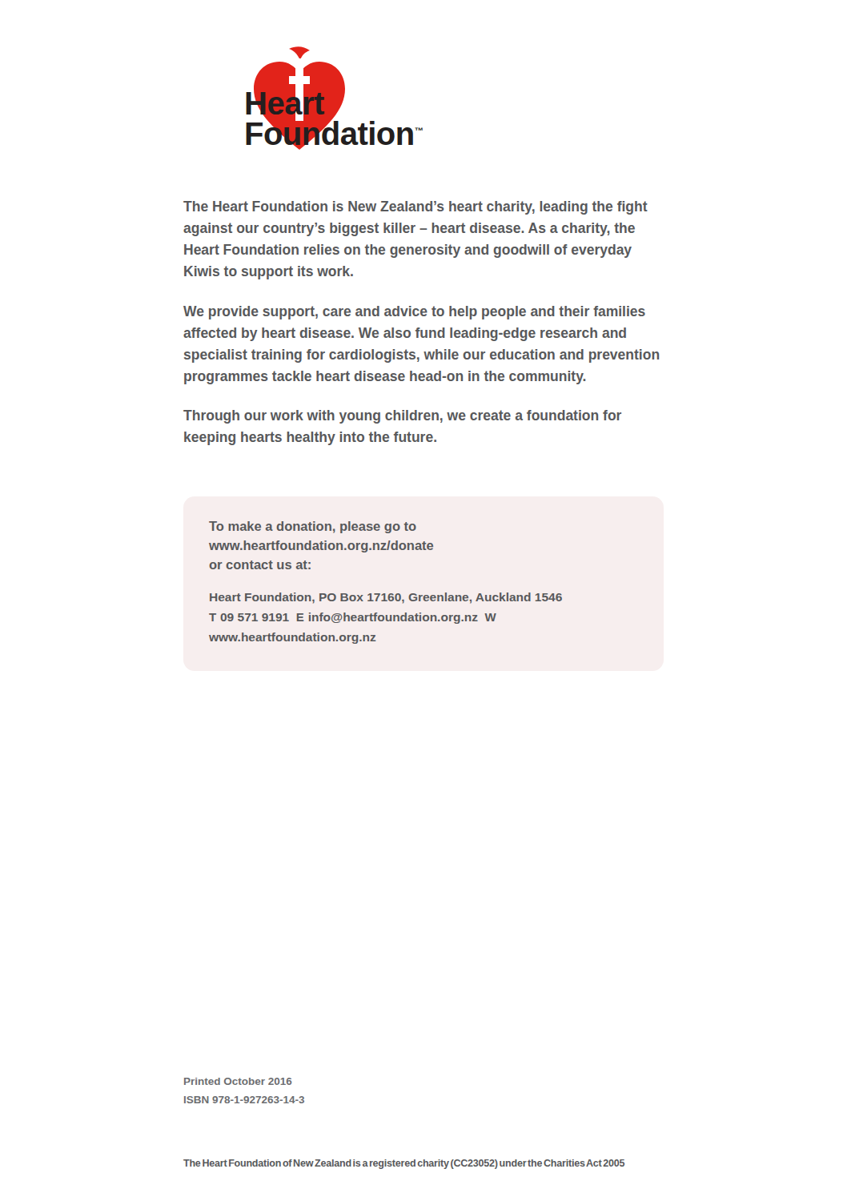Heart
Foundation™
The Heart Foundation is New Zealand’s heart charity, leading the fight against our country’s biggest killer – heart disease. As a charity, the Heart Foundation relies on the generosity and goodwill of everyday Kiwis to support its work.
We provide support, care and advice to help people and their families affected by heart disease. We also fund leading-edge research and specialist training for cardiologists, while our education and prevention programmes tackle heart disease head-on in the community.
Through our work with young children, we create a foundation for keeping hearts healthy into the future.
To make a donation, please go to
www.heartfoundation.org.nz/donate
or contact us at:
Heart Foundation, PO Box 17160, Greenlane, Auckland 1546
T 09 571 9191 E info@heartfoundation.org.nz W www.heartfoundation.org.nz
Printed October 2016
ISBN 978-1-927263-14-3
The Heart Foundation of New Zealand is a registered charity (CC23052) under the Charities Act 2005